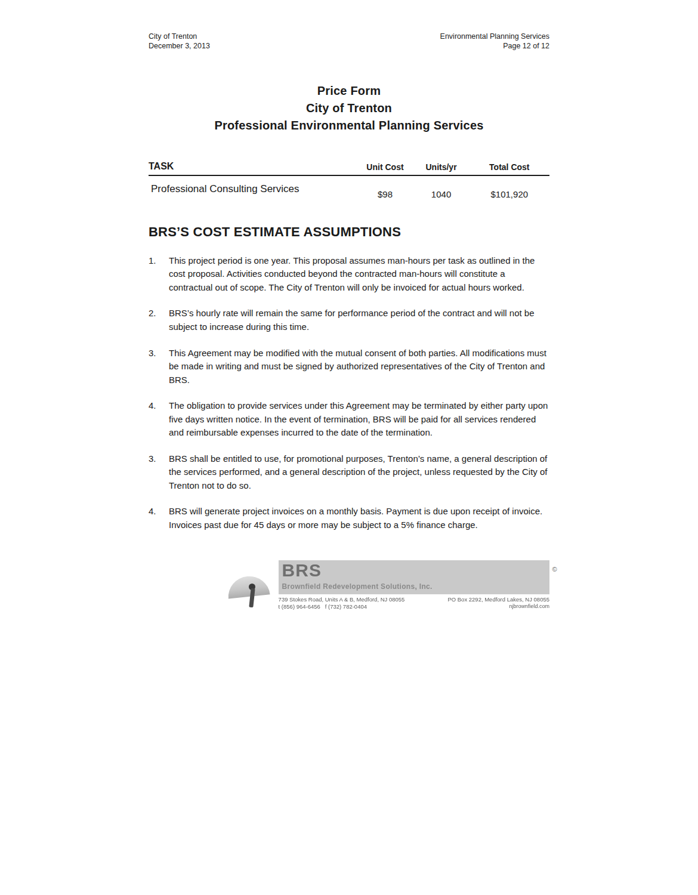City of Trenton
December 3, 2013
Environmental Planning Services
Page 12 of 12
Price Form
City of Trenton
Professional Environmental Planning Services
| TASK | Unit Cost | Units/yr | Total Cost |
| --- | --- | --- | --- |
| Professional Consulting Services | $98 | 1040 | $101,920 |
BRS’S COST ESTIMATE ASSUMPTIONS
1. This project period is one year. This proposal assumes man-hours per task as outlined in the cost proposal. Activities conducted beyond the contracted man-hours will constitute a contractual out of scope. The City of Trenton will only be invoiced for actual hours worked.
2. BRS’s hourly rate will remain the same for performance period of the contract and will not be subject to increase during this time.
3. This Agreement may be modified with the mutual consent of both parties. All modifications must be made in writing and must be signed by authorized representatives of the City of Trenton and BRS.
4. The obligation to provide services under this Agreement may be terminated by either party upon five days written notice. In the event of termination, BRS will be paid for all services rendered and reimbursable expenses incurred to the date of the termination.
3. BRS shall be entitled to use, for promotional purposes, Trenton’s name, a general description of the services performed, and a general description of the project, unless requested by the City of Trenton not to do so.
4. BRS will generate project invoices on a monthly basis. Payment is due upon receipt of invoice. Invoices past due for 45 days or more may be subject to a 5% finance charge.
BRS
Brownfield Redevelopment Solutions, Inc.
739 Stokes Road, Units A & B, Medford, NJ 08055
t (856) 964-6456 f (732) 782-0404
PO Box 2292, Medford Lakes, NJ 08055
njbrownfield.com
©